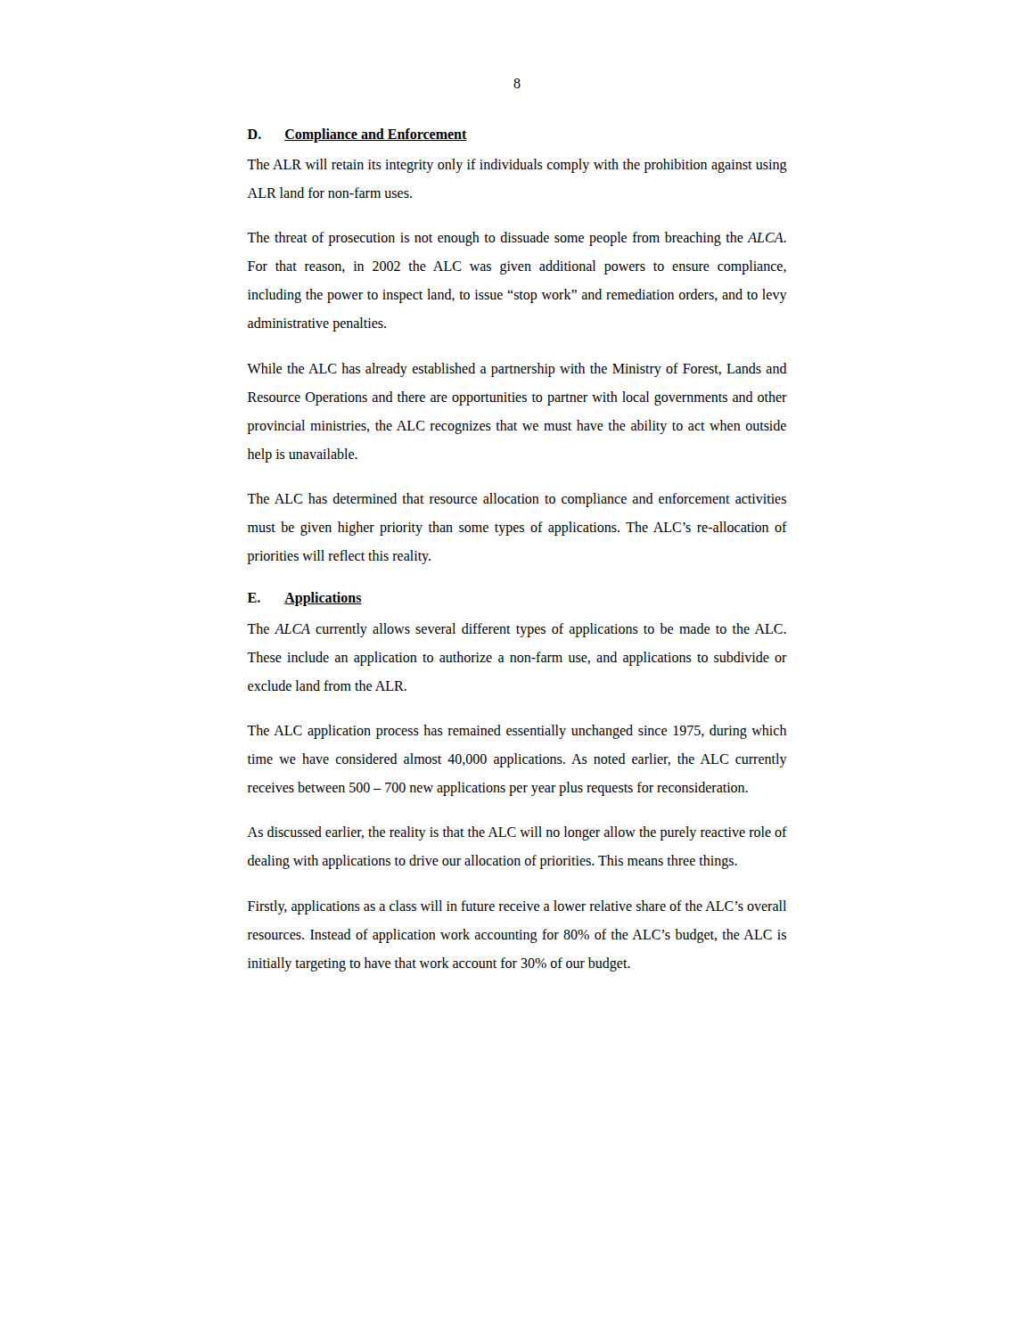8
D. Compliance and Enforcement
The ALR will retain its integrity only if individuals comply with the prohibition against using ALR land for non-farm uses.
The threat of prosecution is not enough to dissuade some people from breaching the ALCA. For that reason, in 2002 the ALC was given additional powers to ensure compliance, including the power to inspect land, to issue “stop work” and remediation orders, and to levy administrative penalties.
While the ALC has already established a partnership with the Ministry of Forest, Lands and Resource Operations and there are opportunities to partner with local governments and other provincial ministries, the ALC recognizes that we must have the ability to act when outside help is unavailable.
The ALC has determined that resource allocation to compliance and enforcement activities must be given higher priority than some types of applications. The ALC’s re-allocation of priorities will reflect this reality.
E. Applications
The ALCA currently allows several different types of applications to be made to the ALC. These include an application to authorize a non-farm use, and applications to subdivide or exclude land from the ALR.
The ALC application process has remained essentially unchanged since 1975, during which time we have considered almost 40,000 applications. As noted earlier, the ALC currently receives between 500 – 700 new applications per year plus requests for reconsideration.
As discussed earlier, the reality is that the ALC will no longer allow the purely reactive role of dealing with applications to drive our allocation of priorities. This means three things.
Firstly, applications as a class will in future receive a lower relative share of the ALC’s overall resources. Instead of application work accounting for 80% of the ALC’s budget, the ALC is initially targeting to have that work account for 30% of our budget.